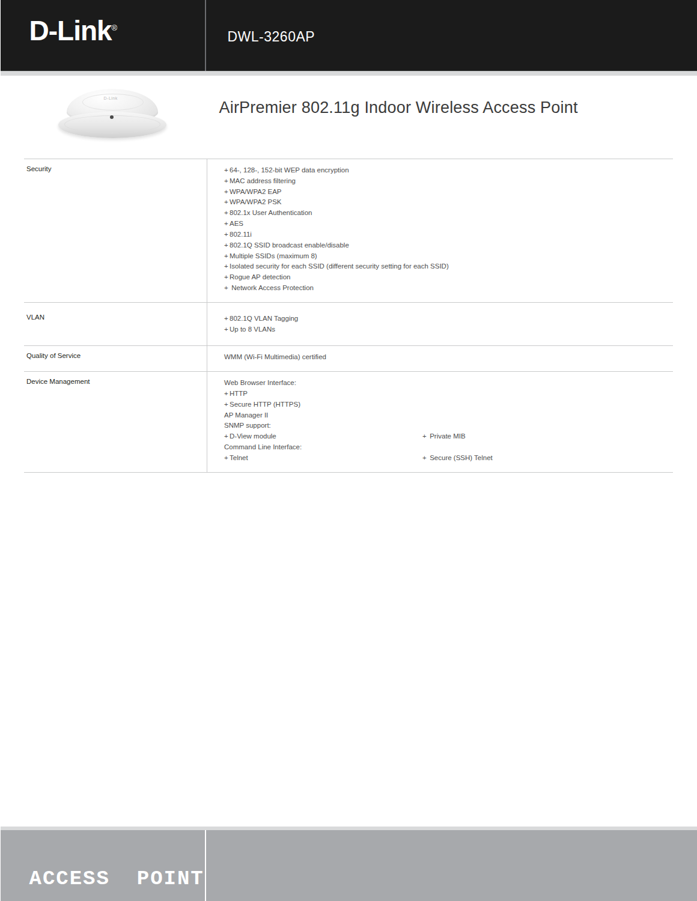D-Link®
DWL-3260AP
D-Link
AirPremier 802.11g Indoor Wireless Access Point
| Security | + 64-, 128-, 152-bit WEP data encryption + MAC address filtering + WPA/WPA2 EAP + WPA/WPA2 PSK + 802.1x User Authentication + AES + 802.11i + 802.1Q SSID broadcast enable/disable + Multiple SSIDs (maximum 8) + Isolated security for each SSID (different security setting for each SSID) + Rogue AP detection + Network Access Protection |
| VLAN | + 802.1Q VLAN Tagging + Up to 8 VLANs |
| Quality of Service | WMM (Wi-Fi Multimedia) certified |
| Device Management | Web Browser Interface: + HTTP + Secure HTTP (HTTPS) AP Manager II SNMP support: + D-View module + Private MIB Command Line Interface: + Telnet + Secure (SSH) Telnet |
ACCESS POINT